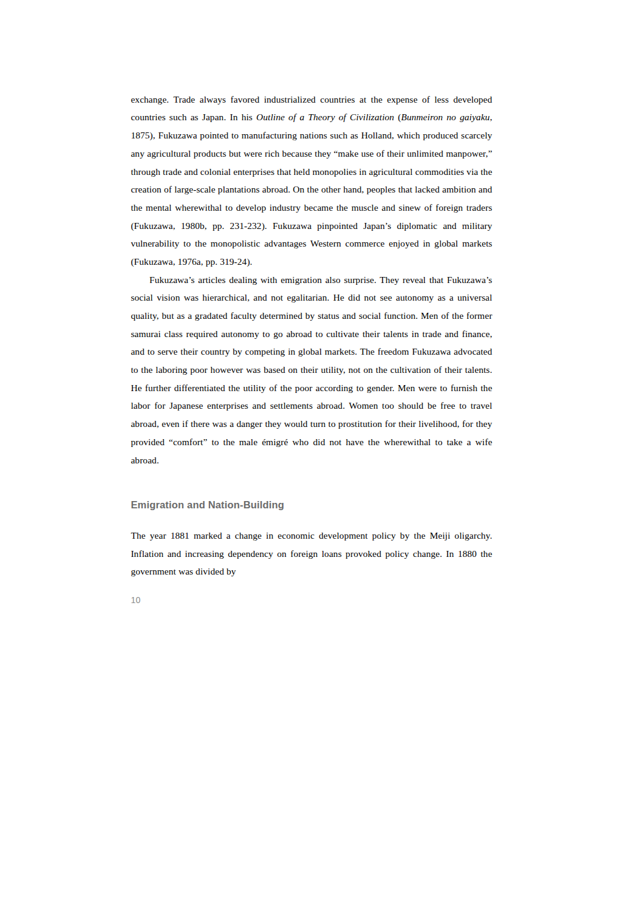exchange. Trade always favored industrialized countries at the expense of less developed countries such as Japan. In his Outline of a Theory of Civilization (Bunmeiron no gaiyaku, 1875), Fukuzawa pointed to manufacturing nations such as Holland, which produced scarcely any agricultural products but were rich because they “make use of their unlimited manpower,” through trade and colonial enterprises that held monopolies in agricultural commodities via the creation of large-scale plantations abroad. On the other hand, peoples that lacked ambition and the mental wherewithal to develop industry became the muscle and sinew of foreign traders (Fukuzawa, 1980b, pp. 231-232). Fukuzawa pinpointed Japan’s diplomatic and military vulnerability to the monopolistic advantages Western commerce enjoyed in global markets (Fukuzawa, 1976a, pp. 319-24).
Fukuzawa’s articles dealing with emigration also surprise. They reveal that Fukuzawa’s social vision was hierarchical, and not egalitarian. He did not see autonomy as a universal quality, but as a gradated faculty determined by status and social function. Men of the former samurai class required autonomy to go abroad to cultivate their talents in trade and finance, and to serve their country by competing in global markets. The freedom Fukuzawa advocated to the laboring poor however was based on their utility, not on the cultivation of their talents. He further differentiated the utility of the poor according to gender. Men were to furnish the labor for Japanese enterprises and settlements abroad. Women too should be free to travel abroad, even if there was a danger they would turn to prostitution for their livelihood, for they provided “comfort” to the male émigré who did not have the wherewithal to take a wife abroad.
Emigration and Nation-Building
The year 1881 marked a change in economic development policy by the Meiji oligarchy. Inflation and increasing dependency on foreign loans provoked policy change. In 1880 the government was divided by
10